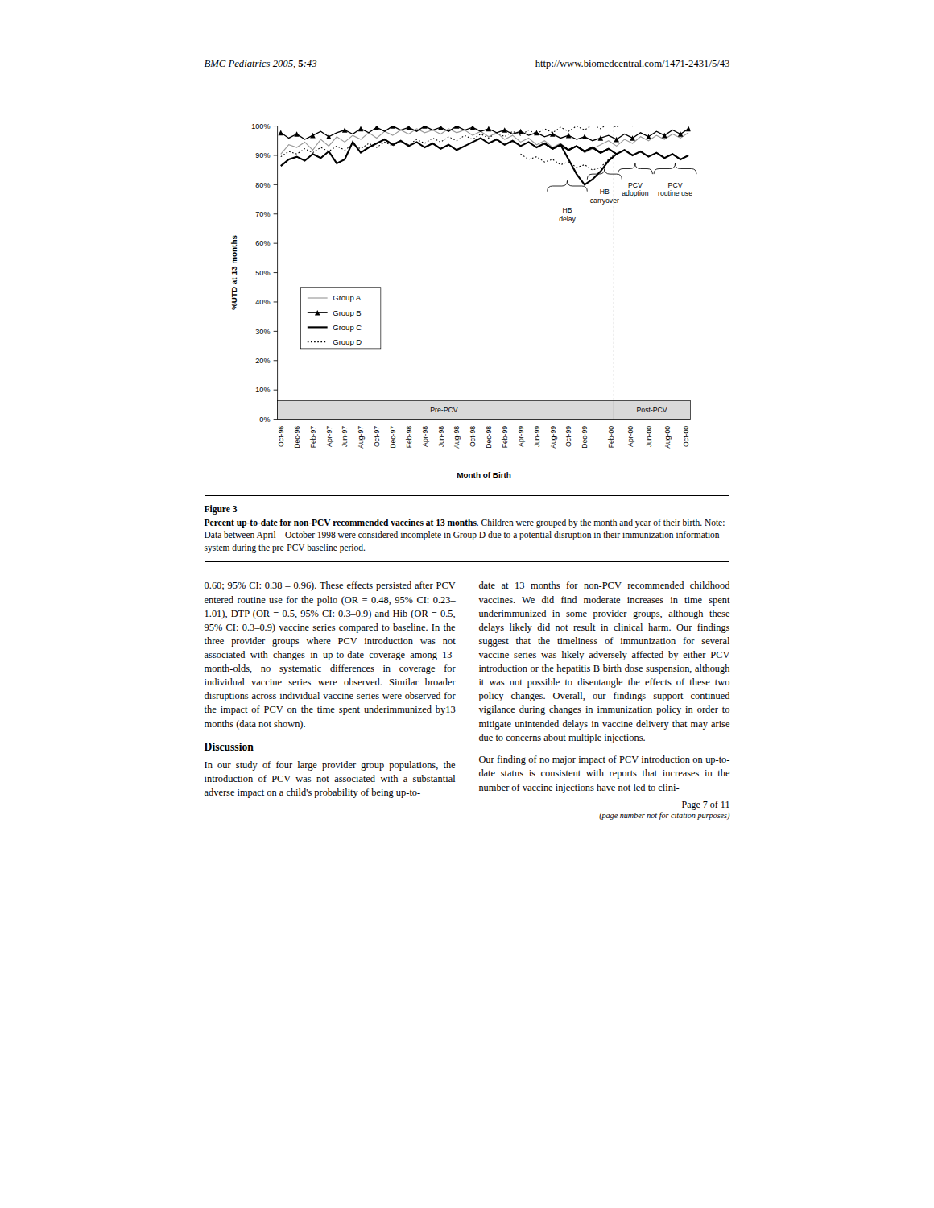BMC Pediatrics 2005, 5:43
http://www.biomedcentral.com/1471-2431/5/43
100% 90% 80% 70% 60% 50% 40% 30% 20% 10% 0% %UTD at 13 months Pre-PCV Post-PCV HB delay HB carryover PCV adoption PCV routine use Group A Group B Group C Group D Oct-96 Dec-96 Feb-97 Apr-97 Jun-97 Aug-97 Oct-97 Dec-97 Feb-98 Apr-98 Jun-98 Aug-98 Oct-98 Dec-98 Feb-99 Apr-99 Jun-99 Aug-99 Oct-99 Dec-99 Feb-00 Apr-00 Jun-00 Aug-00 Oct-00 Month of Birth
Figure 3 Percent up-to-date for non-PCV recommended vaccines at 13 months. Children were grouped by the month and year of their birth. Note: Data between April – October 1998 were considered incomplete in Group D due to a potential disruption in their immunization information system during the pre-PCV baseline period.
0.60; 95% CI: 0.38 – 0.96). These effects persisted after PCV entered routine use for the polio (OR = 0.48, 95% CI: 0.23–1.01), DTP (OR = 0.5, 95% CI: 0.3–0.9) and Hib (OR = 0.5, 95% CI: 0.3–0.9) vaccine series compared to baseline. In the three provider groups where PCV introduction was not associated with changes in up-to-date coverage among 13-month-olds, no systematic differences in coverage for individual vaccine series were observed. Similar broader disruptions across individual vaccine series were observed for the impact of PCV on the time spent underimmunized by13 months (data not shown).
Discussion
In our study of four large provider group populations, the introduction of PCV was not associated with a substantial adverse impact on a child's probability of being up-to-
date at 13 months for non-PCV recommended childhood vaccines. We did find moderate increases in time spent underimmunized in some provider groups, although these delays likely did not result in clinical harm. Our findings suggest that the timeliness of immunization for several vaccine series was likely adversely affected by either PCV introduction or the hepatitis B birth dose suspension, although it was not possible to disentangle the effects of these two policy changes. Overall, our findings support continued vigilance during changes in immunization policy in order to mitigate unintended delays in vaccine delivery that may arise due to concerns about multiple injections.
Our finding of no major impact of PCV introduction on up-to-date status is consistent with reports that increases in the number of vaccine injections have not led to clini-
Page 7 of 11
(page number not for citation purposes)